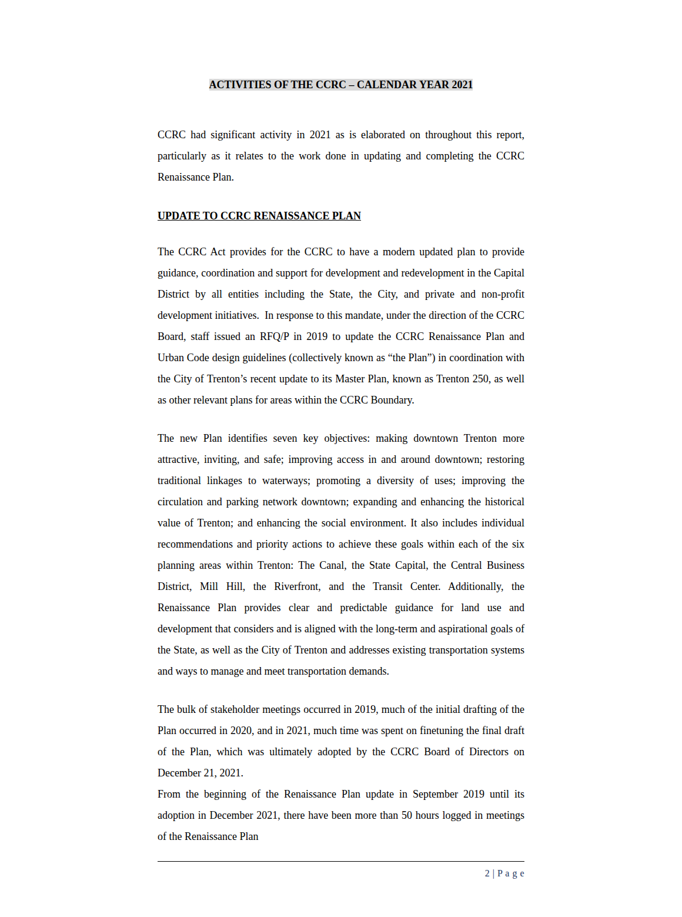ACTIVITIES OF THE CCRC – CALENDAR YEAR 2021
CCRC had significant activity in 2021 as is elaborated on throughout this report, particularly as it relates to the work done in updating and completing the CCRC Renaissance Plan.
Update to CCRC Renaissance Plan
The CCRC Act provides for the CCRC to have a modern updated plan to provide guidance, coordination and support for development and redevelopment in the Capital District by all entities including the State, the City, and private and non-profit development initiatives. In response to this mandate, under the direction of the CCRC Board, staff issued an RFQ/P in 2019 to update the CCRC Renaissance Plan and Urban Code design guidelines (collectively known as “the Plan”) in coordination with the City of Trenton’s recent update to its Master Plan, known as Trenton 250, as well as other relevant plans for areas within the CCRC Boundary.
The new Plan identifies seven key objectives: making downtown Trenton more attractive, inviting, and safe; improving access in and around downtown; restoring traditional linkages to waterways; promoting a diversity of uses; improving the circulation and parking network downtown; expanding and enhancing the historical value of Trenton; and enhancing the social environment. It also includes individual recommendations and priority actions to achieve these goals within each of the six planning areas within Trenton: The Canal, the State Capital, the Central Business District, Mill Hill, the Riverfront, and the Transit Center. Additionally, the Renaissance Plan provides clear and predictable guidance for land use and development that considers and is aligned with the long-term and aspirational goals of the State, as well as the City of Trenton and addresses existing transportation systems and ways to manage and meet transportation demands.
The bulk of stakeholder meetings occurred in 2019, much of the initial drafting of the Plan occurred in 2020, and in 2021, much time was spent on finetuning the final draft of the Plan, which was ultimately adopted by the CCRC Board of Directors on December 21, 2021.
From the beginning of the Renaissance Plan update in September 2019 until its adoption in December 2021, there have been more than 50 hours logged in meetings of the Renaissance Plan
2 | P a g e